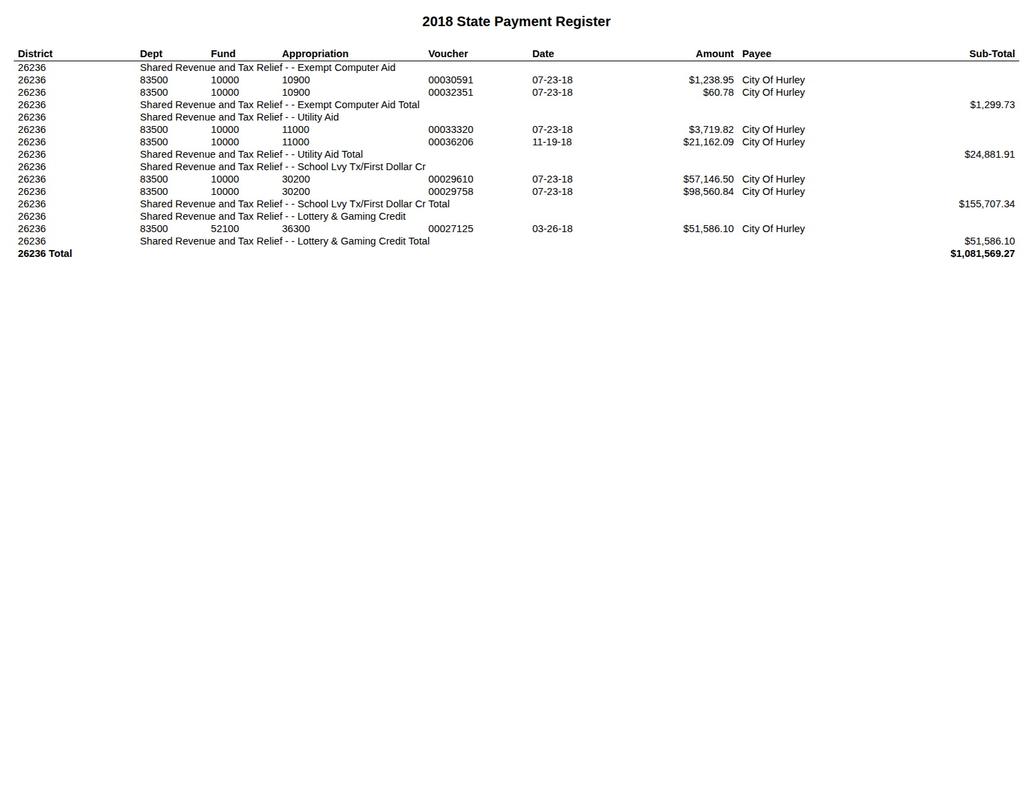2018 State Payment Register
| District | Dept | Fund | Appropriation | Voucher | Date | Amount | Payee | Sub-Total |
| --- | --- | --- | --- | --- | --- | --- | --- | --- |
| 26236 | Shared Revenue and Tax Relief - - Exempt Computer Aid | |
| 26236 | 83500 | 10000 | 10900 | 00030591 | 07-23-18 | $1,238.95 | City Of Hurley | |
| 26236 | 83500 | 10000 | 10900 | 00032351 | 07-23-18 | $60.78 | City Of Hurley | |
| 26236 | Shared Revenue and Tax Relief - - Exempt Computer Aid Total | $1,299.73 |
| 26236 | Shared Revenue and Tax Relief - - Utility Aid | |
| 26236 | 83500 | 10000 | 11000 | 00033320 | 07-23-18 | $3,719.82 | City Of Hurley | |
| 26236 | 83500 | 10000 | 11000 | 00036206 | 11-19-18 | $21,162.09 | City Of Hurley | |
| 26236 | Shared Revenue and Tax Relief - - Utility Aid Total | $24,881.91 |
| 26236 | Shared Revenue and Tax Relief - - School Lvy Tx/First Dollar Cr | |
| 26236 | 83500 | 10000 | 30200 | 00029610 | 07-23-18 | $57,146.50 | City Of Hurley | |
| 26236 | 83500 | 10000 | 30200 | 00029758 | 07-23-18 | $98,560.84 | City Of Hurley | |
| 26236 | Shared Revenue and Tax Relief - - School Lvy Tx/First Dollar Cr Total | $155,707.34 |
| 26236 | Shared Revenue and Tax Relief - - Lottery & Gaming Credit | |
| 26236 | 83500 | 52100 | 36300 | 00027125 | 03-26-18 | $51,586.10 | City Of Hurley | |
| 26236 | Shared Revenue and Tax Relief - - Lottery & Gaming Credit Total | $51,586.10 |
| 26236 Total | | $1,081,569.27 |